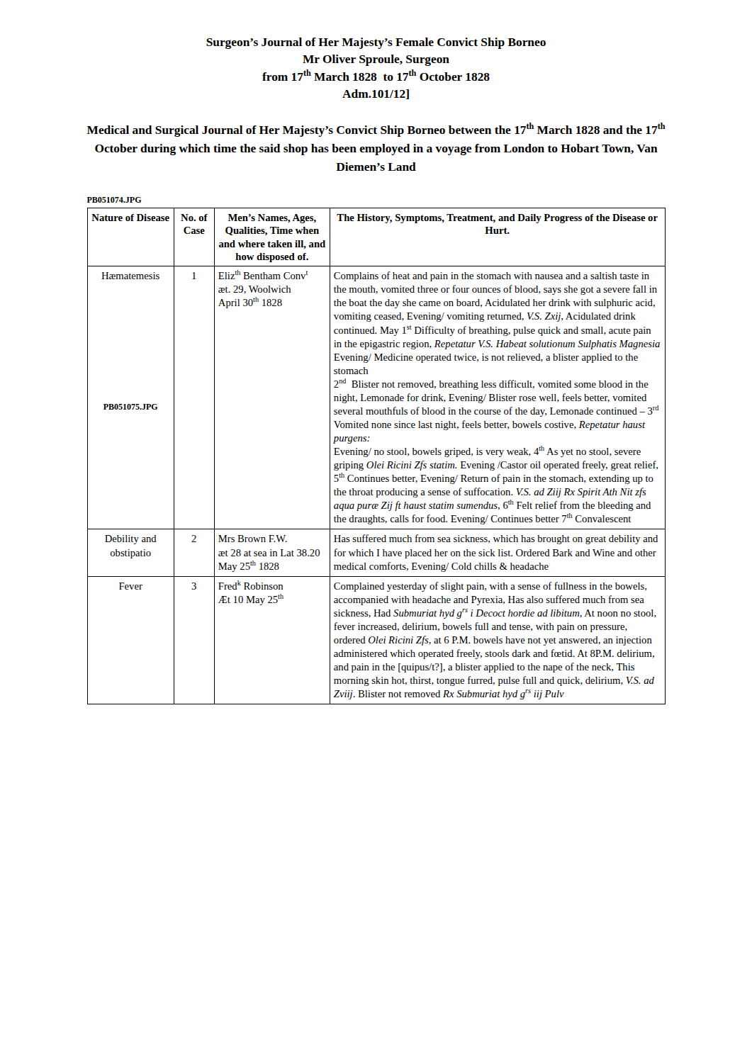Surgeon’s Journal of Her Majesty’s Female Convict Ship Borneo Mr Oliver Sproule, Surgeon from 17th March 1828 to 17th October 1828 Adm.101/12]
Medical and Surgical Journal of Her Majesty’s Convict Ship Borneo between the 17th March 1828 and the 17th October during which time the said shop has been employed in a voyage from London to Hobart Town, Van Diemen’s Land
PB051074.JPG
| Nature of Disease | No. of Case | Men’s Names, Ages, Qualities, Time when and where taken ill, and how disposed of. | The History, Symptoms, Treatment, and Daily Progress of the Disease or Hurt. |
| --- | --- | --- | --- |
| Hæmatemesis PB051075.JPG | 1 | Eliz th Bentham Conv t æt. 29, Woolwich April 30 th 1828 | Complains of heat and pain in the stomach with nausea and a saltish taste in the mouth, vomited three or four ounces of blood, says she got a severe fall in the boat the day she came on board, Acidulated her drink with sulphuric acid, vomiting ceased, Evening/ vomiting returned, V.S. Zxij , Acidulated drink continued. May 1 st Difficulty of breathing, pulse quick and small, acute pain in the epigastric region, Repetatur V.S. Habeat solutionum Sulphatis Magnesia Evening/ Medicine operated twice, is not relieved, a blister applied to the stomach 2 nd Blister not removed, breathing less difficult, vomited some blood in the night, Lemonade for drink, Evening/ Blister rose well, feels better, vomited several mouthfuls of blood in the course of the day, Lemonade continued – 3 rd Vomited none since last night, feels better, bowels costive, Repetatur haust purgens: Evening/ no stool, bowels griped, is very weak, 4 th As yet no stool, severe griping Olei Ricini Zfs statim. Evening /Castor oil operated freely, great relief, 5 th Continues better, Evening/ Return of pain in the stomach, extending up to the throat producing a sense of suffocation. V.S. ad Ziij Rx Spirit Ath Nit zfs aqua puræ Zij ft haust statim sumendus , 6 th Felt relief from the bleeding and the draughts, calls for food. Evening/ Continues better 7 th Convalescent |
| Debility and obstipatio | 2 | Mrs Brown F.W. æt 28 at sea in Lat 38.20 May 25 th 1828 | Has suffered much from sea sickness, which has brought on great debility and for which I have placed her on the sick list. Ordered Bark and Wine and other medical comforts, Evening/ Cold chills & headache |
| Fever | 3 | Fred k Robinson Æt 10 May 25 th | Complained yesterday of slight pain, with a sense of fullness in the bowels, accompanied with headache and Pyrexia, Has also suffered much from sea sickness, Had Submuriat hyd g rs i Decoct hordie ad libitum , At noon no stool, fever increased, delirium, bowels full and tense, with pain on pressure, ordered Olei Ricini Zfs , at 6 P.M. bowels have not yet answered, an injection administered which operated freely, stools dark and fœtid. At 8P.M. delirium, and pain in the [quipus/t?], a blister applied to the nape of the neck, This morning skin hot, thirst, tongue furred, pulse full and quick, delirium, V.S. ad Zviij . Blister not removed Rx Submuriat hyd g rs iij Pulv |